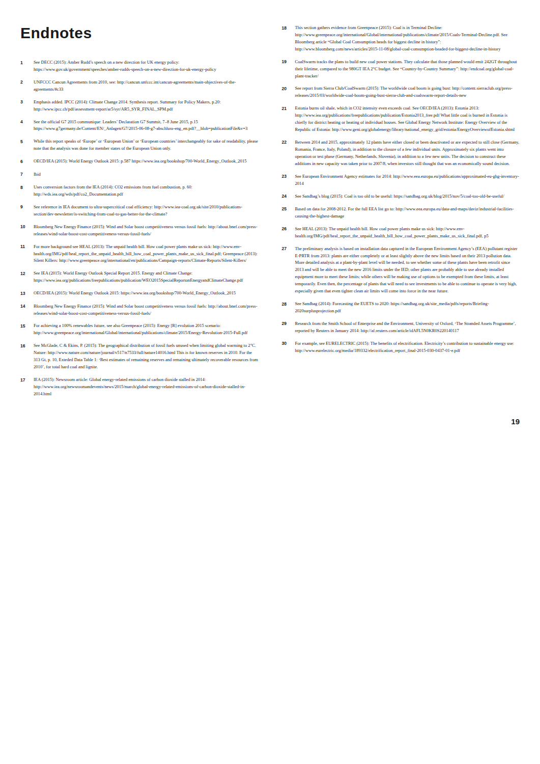Endnotes
1 See DECC (2015): Amber Rudd’s speech on a new direction for UK energy policy: https://www.gov.uk/government/speeches/amber-rudds-speech-on-a-new-direction-for-uk-energy-policy
2 UNFCCC Cancun Agreements from 2010, see: http://cancun.unfccc.int/cancun-agreements/main-objectives-of-the-agreements/#c33
3 Emphasis added. IPCC (2014): Climate Change 2014. Synthesis report. Summary for Policy Makers, p.20: http://www.ipcc.ch/pdf/assessment-report/ar5/syr/AR5_SYR_FINAL_SPM.pdf
4 See the official G7 2015 communique: Leaders’ Declaration G7 Summit, 7–8 June 2015, p.15 https://www.g7germany.de/Content/EN/_Anlagen/G7/2015-06-08-g7-abschluss-eng_en.pdf?__blob=publicationFile&v=3
5 While this report speaks of ‘Europe’ or ‘European Union’ or ‘European countries’ interchangeably for sake of readability, please note that the analysis was done for member states of the European Union only.
6 OECD/IEA (2015): World Energy Outlook 2015: p.587 https://www.iea.org/bookshop/700-World_Energy_Outlook_2015
7 Ibid
8 Uses conversion factors from the IEA (2014): CO2 emissions from fuel combustion, p. 60: http://wds.iea.org/wds/pdf/co2_Documentation.pdf
9 See reference in IEA document to ultra-supercritical coal efficiency: http://www.iea-coal.org.uk/site/2010/publications-section/dev-newsletter/is-switching-from-coal-to-gas-better-for-the-climate?
10 Bloomberg New Energy Finance (2015): Wind and Solar boost competitiveness versus fossil fuels: http://about.bnef.com/press-releases/wind-solar-boost-cost-competitiveness-versus-fossil-fuels/
11 For more background see HEAL (2013): The unpaid health bill. How coal power plants make us sick: http://www.env-health.org/IMG/pdf/heal_report_the_unpaid_health_bill_how_coal_power_plants_make_us_sick_final.pdf; Greenpeace (2013): Silent Killers: http://www.greenpeace.org/international/en/publications/Campaign-reports/Climate-Reports/Silent-Killers/
12 See IEA (2015): World Energy Outlook Special Report 2015. Energy and Climate Change: https://www.iea.org/publications/freepublications/publication/WEO2015SpecialReportonEnergyandClimateChange.pdf
13 OECD/IEA (2015): World Energy Outlook 2015: https://www.iea.org/bookshop/700-World_Energy_Outlook_2015
14 Bloomberg New Energy Finance (2015): Wind and Solar boost competitiveness versus fossil fuels: http://about.bnef.com/press-releases/wind-solar-boost-cost-competitiveness-versus-fossil-fuels/
15 For achieving a 100% renewables future, see also Greenpeace (2015): Energy [R] evolution 2015 scenario: http://www.greenpeace.org/international/Global/international/publications/climate/2015/Energy-Revolution-2015-Full.pdf
16 See McGlade, C & Ekins, P. (2015): The geographical distribution of fossil fuels unused when limiting global warming to 2°C. Nature: http://www.nature.com/nature/journal/v517/n7533/full/nature14016.html This is for known reserves in 2010. For the 313 Gt, p. 10, Exteded Data Table 1: ‘Best estimates of remaining reserves and remaining ultimately recoverable resources from 2010’, for total hard coal and lignite.
17 IEA (2015): Newsroom article: Global energy-related emissions of carbon dioxide stalled in 2014: http://www.iea.org/newsroomandevents/news/2015/march/global-energy-related-emissions-of-carbon-dioxide-stalled-in-2014.html
18 This section gathers evidence from Greenpeace (2015): Coal is in Terminal Decline: http://www.greenpeace.org/international/Global/international/publications/climate/2015/Coals-Terminal-Decline.pdf. See Bloomberg article “Global Coal Consumption heads for biggest decline in history”: http://www.bloomberg.com/news/articles/2015-11-08/global-coal-consumption-headed-for-biggest-decline-in-history
19 CoalSwarm tracks the plans to build new coal power stations. They calculate that those planned would emit 242GT throughout their lifetime, compared to the 980GT IEA 2°C budget. See “Country-by-Country Summary”: http://endcoal.org/global-coal-plant-tracker/
20 See report from Sierra Club/CoalSwarm (2015): The worldwide coal boom is going bust: http://content.sierraclub.org/press-releases/2015/03/worldwide-coal-boom-going-bust-sierra-club-and-coalswarm-report-details-new
21 Estonia burns oil shale, which in CO2 intensity even exceeds coal. See OECD/IEA (2013): Estonia 2013: http://www.iea.org/publications/freepublications/publication/Estonia2013_free.pdf What little coal is burned in Estonia is chiefly for district heating or heating of individual houses. See Global Energy Network Institute: Energy Overview of the Republic of Estonia: http://www.geni.org/globalenergy/library/national_energy_grid/estonia/EnergyOverviewofEstonia.shtml
22 Between 2014 and 2015, approximately 12 plants have either closed or been deactivated or are expected to still close (Germany, Romania, France, Italy, Poland), in addition to the closure of a few individual units. Approximately six plants went into operation or test phase (Germany, Netherlands, Slovenia), in addition to a few new units. The decision to construct these additions in new capacity was taken prior to 2007/8, when investors still thought that was an economically sound decision.
23 See European Environment Agency estimates for 2014: http://www.eea.europa.eu/publications/approximated-eu-ghg-inventory-2014
24 See Sandbag’s blog (2015): Coal is too old to be useful: https://sandbag.org.uk/blog/2015/nov/5/coal-too-old-be-useful/
25 Based on data for 2008-2012. For the full EEA list go to: http://www.eea.europa.eu/data-and-maps/daviz/industrial-facilities-causing-the-highest-damage
26 See HEAL (2013): The unpaid health bill. How coal power plants make us sick: http://www.env-health.org/IMG/pdf/heal_report_the_unpaid_health_bill_how_coal_power_plants_make_us_sick_final.pdf, p5
27 The preliminary analysis is based on installation data captured in the European Environment Agency’s (EEA) pollutant register E-PRTR from 2013: plants are either completely or at least slightly above the new limits based on their 2013 pollution data. More detailed analysis at a plant-by-plant level will be needed, to see whether some of these plants have been retrofit since 2013 and will be able to meet the new 2016 limits under the IED; other plants are probably able to use already installed equipment more to meet these limits; while others will be making use of options to be exempted from these limits, at least temporarily. Even then, the percentage of plants that will need to see investments to be able to continue to operate is very high, especially given that even tighter clean air limits will come into force in the near future.
28 See Sandbag (2014): Forecasting the EUETS to 2020: https://sandbag.org.uk/site_media/pdfs/reports/Briefing-2020surplusprojection.pdf
29 Research from the Smith School of Enterprise and the Environment, University of Oxford, ‘The Stranded Assets Programme’, reported by Reuters in January 2014: http://af.reuters.com/article/idAFL5N0KR0S220140117
30 For example, see EURELECTRIC (2015): The benefits of electrification. Electricity’s contribution to sustainable energy use: http://www.eurelectric.org/media/189332/electrification_report_final-2015-030-0437-01-e.pdf
19